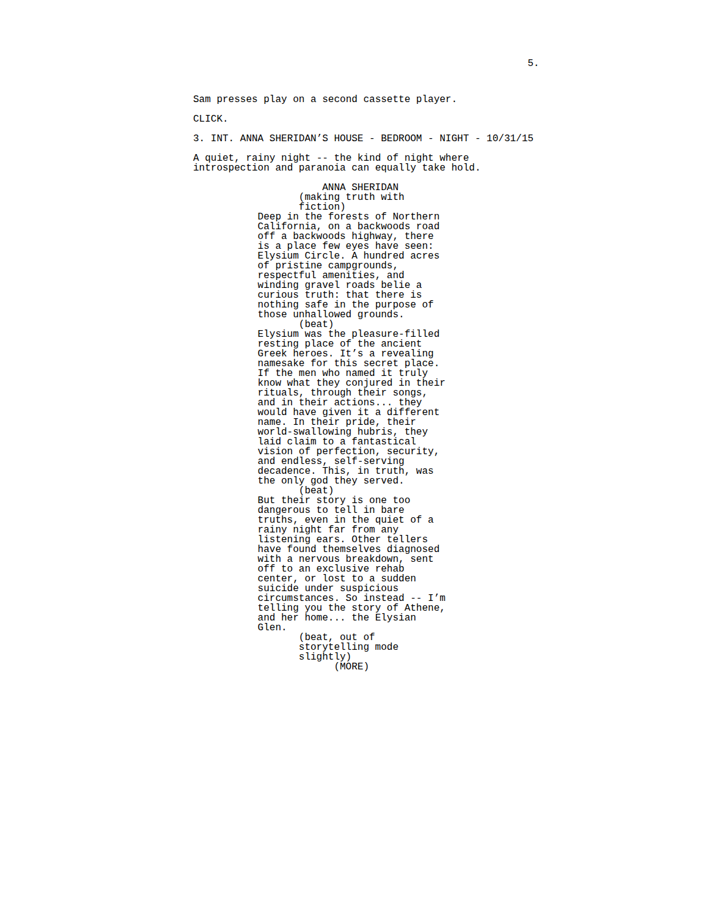5.
Sam presses play on a second cassette player.
CLICK.
3. INT. ANNA SHERIDAN’S HOUSE - BEDROOM - NIGHT - 10/31/15
A quiet, rainy night -- the kind of night where introspection and paranoia can equally take hold.
ANNA SHERIDAN
(making truth with fiction)
Deep in the forests of Northern California, on a backwoods road off a backwoods highway, there is a place few eyes have seen: Elysium Circle. A hundred acres of pristine campgrounds, respectful amenities, and winding gravel roads belie a curious truth: that there is nothing safe in the purpose of those unhallowed grounds.
(beat)
Elysium was the pleasure-filled resting place of the ancient Greek heroes. It’s a revealing namesake for this secret place. If the men who named it truly know what they conjured in their rituals, through their songs, and in their actions... they would have given it a different name. In their pride, their world-swallowing hubris, they laid claim to a fantastical vision of perfection, security, and endless, self-serving decadence. This, in truth, was the only god they served.
(beat)
But their story is one too dangerous to tell in bare truths, even in the quiet of a rainy night far from any listening ears. Other tellers have found themselves diagnosed with a nervous breakdown, sent off to an exclusive rehab center, or lost to a sudden suicide under suspicious circumstances. So instead -- I’m telling you the story of Athene, and her home... the Elysian Glen.
(beat, out of storytelling mode slightly)
(MORE)